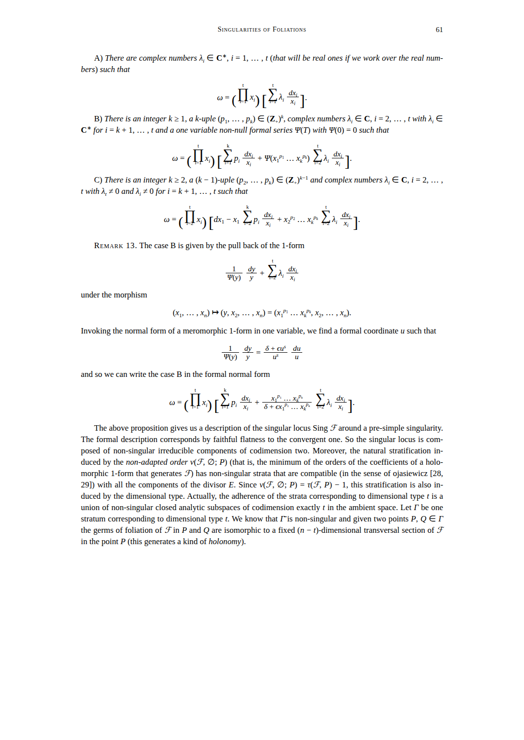Singularities of Foliations 61
A) There are complex numbers λi ∈ C∗, i = 1, … , t (that will be real ones if we work over the real numbers) such that
ω = (t∏i=1 xi) [t∑i=1 λi dxi xi].
B) There is an integer k ≥ 1, a k-uple (p1, … , pk) ∈ (Z+)k, complex numbers λi ∈ C, i = 2, … , t with λi ∈ C∗ for i = k + 1, … , t and a one variable non-null formal series Ψ(T) with Ψ(0) = 0 such that
ω = (t∏i=1 xi) [k∑i=1 pi dxi xi + Ψ(x1p1 … xkpk) t∑i=2 λi dxi xi].
C) There is an integer k ≥ 2, a (k − 1)-uple (p2, … , pk) ∈ (Z+)k−1 and complex numbers λi ∈ C, i = 2, … , t with λt ≠ 0 and λi ≠ 0 for i = k + 1, … , t such that
ω = (t∏i=2 xi) [dx1 − x1 k∑i=2 pi dxi xi + x2p2 … xkpk t∑i=2 λi dxi xi].
Remark 13. The case B is given by the pull back of the 1-form
1 Ψ(y) dy y + t∑i=2 λi dxi xi
under the morphism
(x1, … , xn) ↦ (y, x2, … , xn) = (x1p1 … xkpk, x2, … , xn).
Invoking the normal form of a meromorphic 1-form in one variable, we find a formal coordinate u such that
1 Ψ(y) dy y = δ + ϵus us du u
and so we can write the case B in the formal normal form
ω = (t∏i=1 xi) [k∑i=1 pi dxi xi + x1p1 … xkpk δ + ϵx1p1 … xkpk t∑i=2 λi dxi xi].
The above proposition gives us a description of the singular locus Sing ℱ around a pre-simple singularity. The formal description corresponds by faithful flatness to the convergent one. So the singular locus is composed of non-singular irreducible components of codimension two. Moreover, the natural stratification induced by the non-adapted order ν(ℱ, ∅; P) (that is, the minimum of the orders of the coefficients of a holomorphic 1-form that generates ℱ) has non-singular strata that are compatible (in the sense of ojasiewicz [28, 29]) with all the components of the divisor E. Since ν(ℱ, ∅; P) = τ(ℱ, P) − 1, this stratification is also induced by the dimensional type. Actually, the adherence of the strata corresponding to dimensional type t is a union of non-singular closed analytic subspaces of codimension exactly t in the ambient space. Let Γ be one stratum corresponding to dimensional type t. We know that Γ̄ is non-singular and given two points P, Q ∈ Γ the germs of foliation of ℱ in P and Q are isomorphic to a fixed (n − t)-dimensional transversal section of ℱ in the point P (this generates a kind of holonomy).